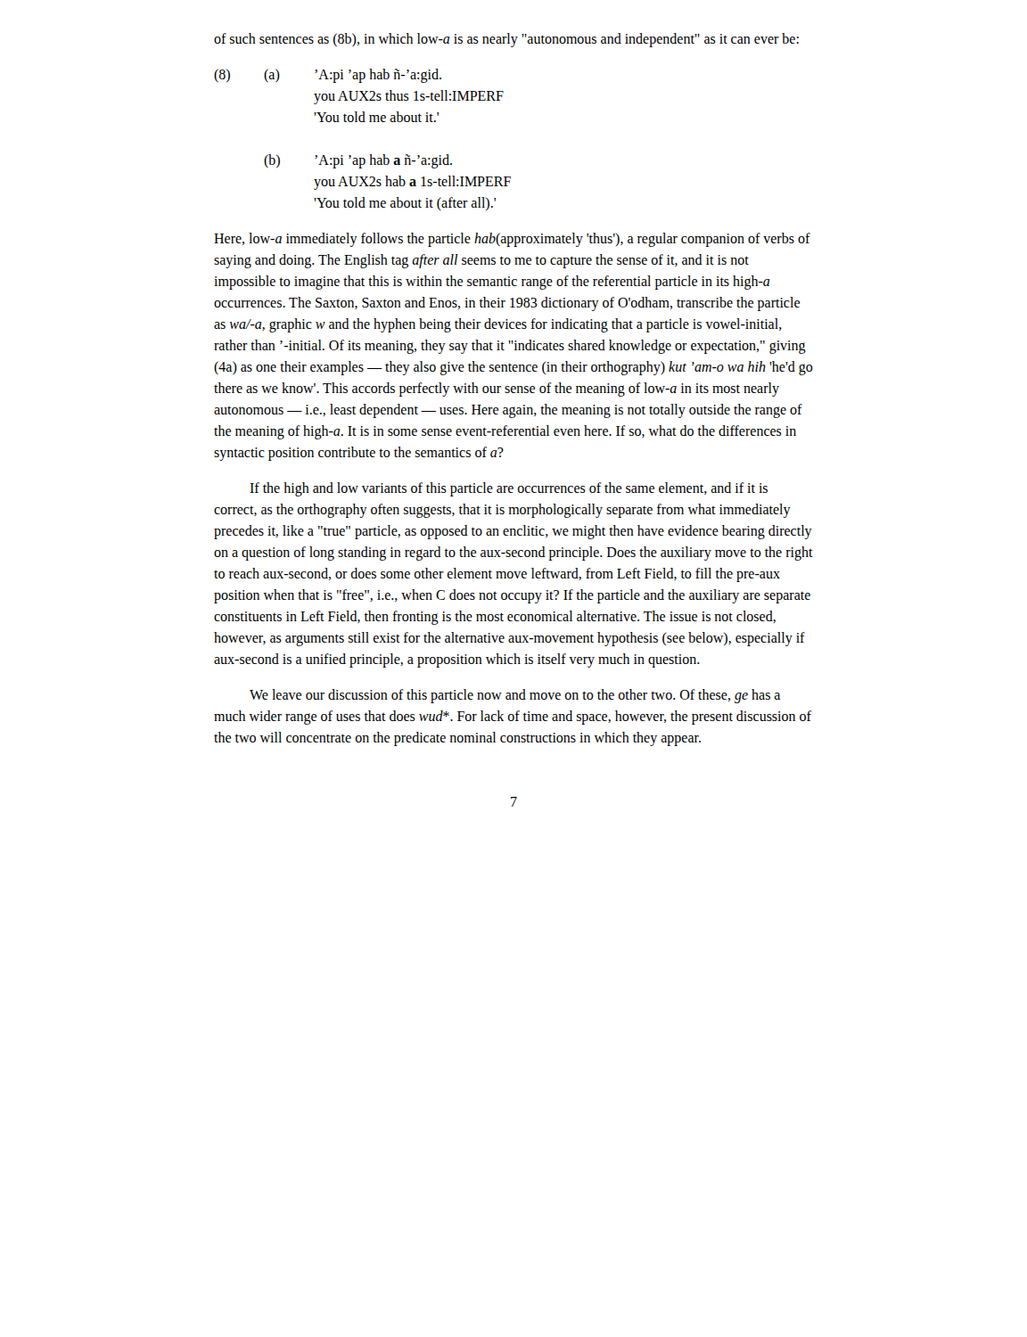of such sentences as (8b), in which low-a is as nearly "autonomous and independent" as it can ever be:
| (8) | (a) | ’A:pi ’ap hab ñ-’a:gid. you AUX2s thus 1s-tell:IMPERF 'You told me about it.' |
| | (b) | ’A:pi ’ap hab a ñ-’a:gid. you AUX2s hab a 1s-tell:IMPERF 'You told me about it (after all).' |
Here, low-a immediately follows the particle hab(approximately 'thus'), a regular companion of verbs of saying and doing. The English tag after all seems to me to capture the sense of it, and it is not impossible to imagine that this is within the semantic range of the referential particle in its high-a occurrences. The Saxton, Saxton and Enos, in their 1983 dictionary of O'odham, transcribe the particle as wa/-a, graphic w and the hyphen being their devices for indicating that a particle is vowel-initial, rather than ’-initial. Of its meaning, they say that it "indicates shared knowledge or expectation," giving (4a) as one their examples — they also give the sentence (in their orthography) kut ’am-o wa hih 'he'd go there as we know'. This accords perfectly with our sense of the meaning of low-a in its most nearly autonomous — i.e., least dependent — uses. Here again, the meaning is not totally outside the range of the meaning of high-a. It is in some sense event-referential even here. If so, what do the differences in syntactic position contribute to the semantics of a?
If the high and low variants of this particle are occurrences of the same element, and if it is correct, as the orthography often suggests, that it is morphologically separate from what immediately precedes it, like a "true" particle, as opposed to an enclitic, we might then have evidence bearing directly on a question of long standing in regard to the aux-second principle. Does the auxiliary move to the right to reach aux-second, or does some other element move leftward, from Left Field, to fill the pre-aux position when that is "free", i.e., when C does not occupy it? If the particle and the auxiliary are separate constituents in Left Field, then fronting is the most economical alternative. The issue is not closed, however, as arguments still exist for the alternative aux-movement hypothesis (see below), especially if aux-second is a unified principle, a proposition which is itself very much in question.
We leave our discussion of this particle now and move on to the other two. Of these, ge has a much wider range of uses that does wud*. For lack of time and space, however, the present discussion of the two will concentrate on the predicate nominal constructions in which they appear.
7